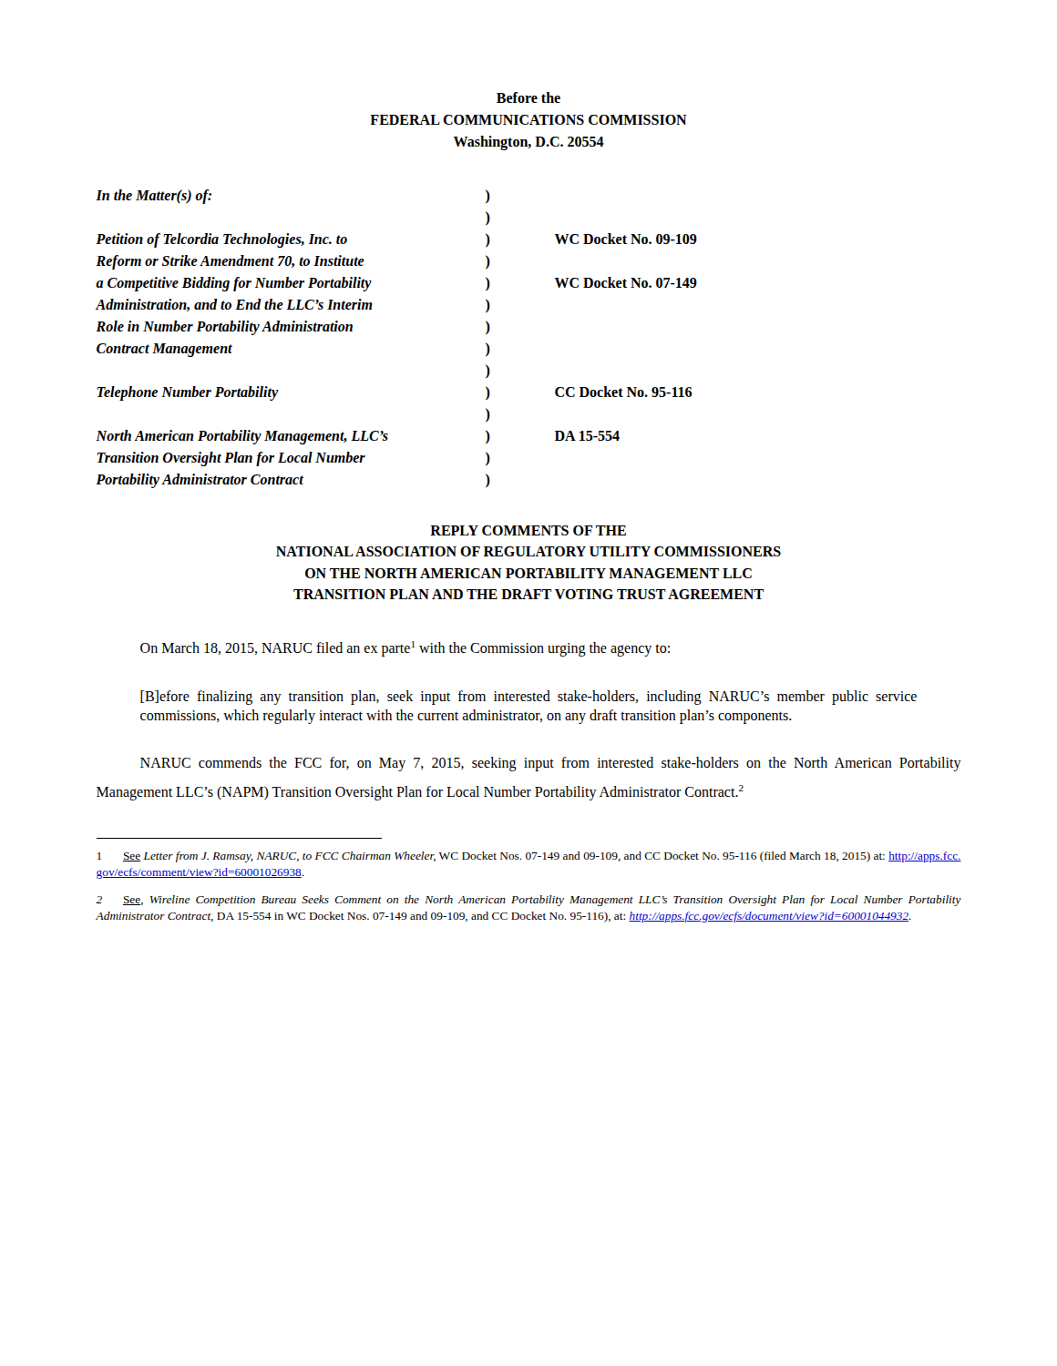Before the
FEDERAL COMMUNICATIONS COMMISSION
Washington, D.C. 20554
| In the Matter(s) of: | ) | |
| | ) | |
| Petition of Telcordia Technologies, Inc. to | ) | WC Docket No. 09-109 |
| Reform or Strike Amendment 70, to Institute | ) | |
| a Competitive Bidding for Number Portability | ) | WC Docket No. 07-149 |
| Administration, and to End the LLC’s Interim | ) | |
| Role in Number Portability Administration | ) | |
| Contract Management | ) | |
| | ) | |
| Telephone Number Portability | ) | CC Docket No. 95-116 |
| | ) | |
| North American Portability Management, LLC’s | ) | DA 15-554 |
| Transition Oversight Plan for Local Number | ) | |
| Portability Administrator Contract | ) | |
REPLY COMMENTS OF THE
NATIONAL ASSOCIATION OF REGULATORY UTILITY COMMISSIONERS
ON THE NORTH AMERICAN PORTABILITY MANAGEMENT LLC
TRANSITION PLAN AND THE DRAFT VOTING TRUST AGREEMENT
On March 18, 2015, NARUC filed an ex parte1 with the Commission urging the agency to:
[B]efore finalizing any transition plan, seek input from interested stake-holders, including NARUC’s member public service commissions, which regularly interact with the current administrator, on any draft transition plan’s components.
NARUC commends the FCC for, on May 7, 2015, seeking input from interested stake-holders on the North American Portability Management LLC’s (NAPM) Transition Oversight Plan for Local Number Portability Administrator Contract.2
1 See Letter from J. Ramsay, NARUC, to FCC Chairman Wheeler, WC Docket Nos. 07-149 and 09-109, and CC Docket No. 95-116 (filed March 18, 2015) at: http://apps.fcc.gov/ecfs/comment/view?id=60001026938.
2 See, Wireline Competition Bureau Seeks Comment on the North American Portability Management LLC’s Transition Oversight Plan for Local Number Portability Administrator Contract, DA 15-554 in WC Docket Nos. 07-149 and 09-109, and CC Docket No. 95-116), at: http://apps.fcc.gov/ecfs/document/view?id=60001044932.